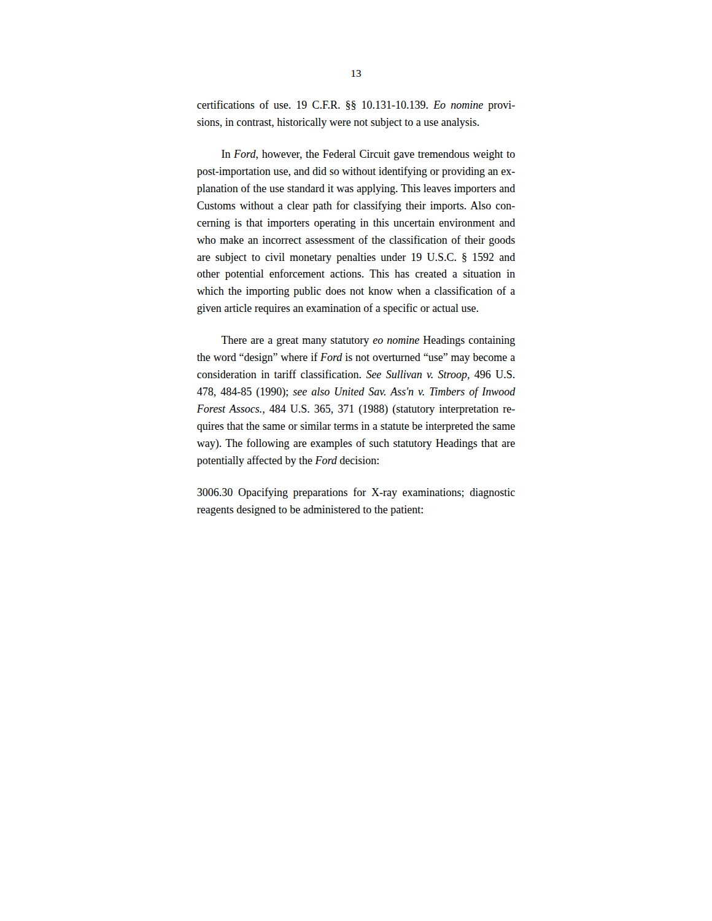13
certifications of use. 19 C.F.R. §§ 10.131-10.139. Eo nomine provisions, in contrast, historically were not subject to a use analysis.
In Ford, however, the Federal Circuit gave tremendous weight to post-importation use, and did so without identifying or providing an explanation of the use standard it was applying. This leaves importers and Customs without a clear path for classifying their imports. Also concerning is that importers operating in this uncertain environment and who make an incorrect assessment of the classification of their goods are subject to civil monetary penalties under 19 U.S.C. § 1592 and other potential enforcement actions. This has created a situation in which the importing public does not know when a classification of a given article requires an examination of a specific or actual use.
There are a great many statutory eo nomine Headings containing the word “design” where if Ford is not overturned “use” may become a consideration in tariff classification. See Sullivan v. Stroop, 496 U.S. 478, 484-85 (1990); see also United Sav. Ass'n v. Timbers of Inwood Forest Assocs., 484 U.S. 365, 371 (1988) (statutory interpretation requires that the same or similar terms in a statute be interpreted the same way). The following are examples of such statutory Headings that are potentially affected by the Ford decision:
3006.30 Opacifying preparations for X-ray examinations; diagnostic reagents designed to be administered to the patient: